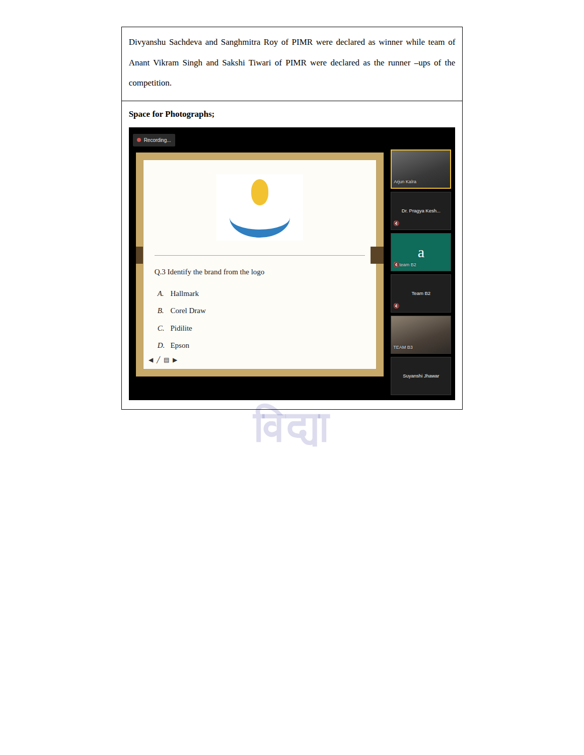विद्या
Divyanshu Sachdeva and Sanghmitra Roy of PIMR were declared as winner while team of Anant Vikram Singh and Sakshi Tiwari of PIMR were declared as the runner –ups of the competition.
Space for Photographs;
Recording...
Q.3 Identify the brand from the logo
A. Hallmark
B. Corel Draw
C. Pidilite
D. Epson
◀ ╱ ▤ ▶
Arjun Kalra
Dr. Pragya Kesh... 🔇
a
🔇 team B2
Team B2 🔇
TEAM B3
Suyanshi Jhawar